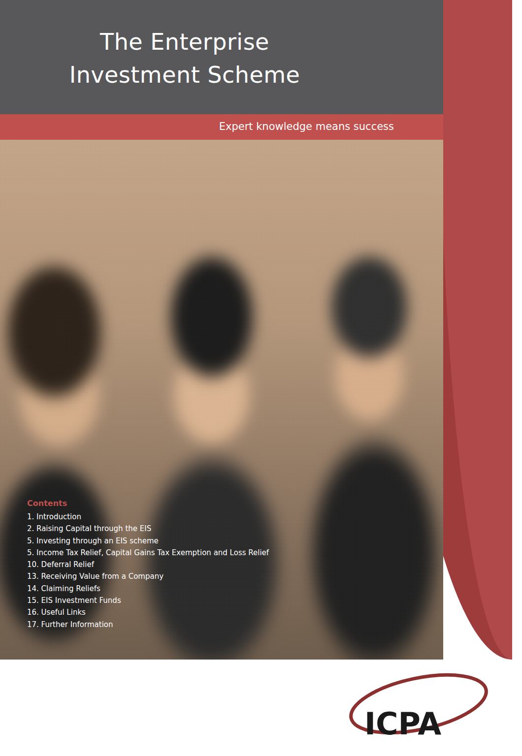The Enterprise
Investment Scheme
Expert knowledge means success
Contents
1. Introduction
2. Raising Capital through the EIS
5. Investing through an EIS scheme
5. Income Tax Relief, Capital Gains Tax Exemption and Loss Relief
10. Deferral Relief
13. Receiving Value from a Company
14. Claiming Reliefs
15. EIS Investment Funds
16. Useful Links
17. Further Information
ICPA